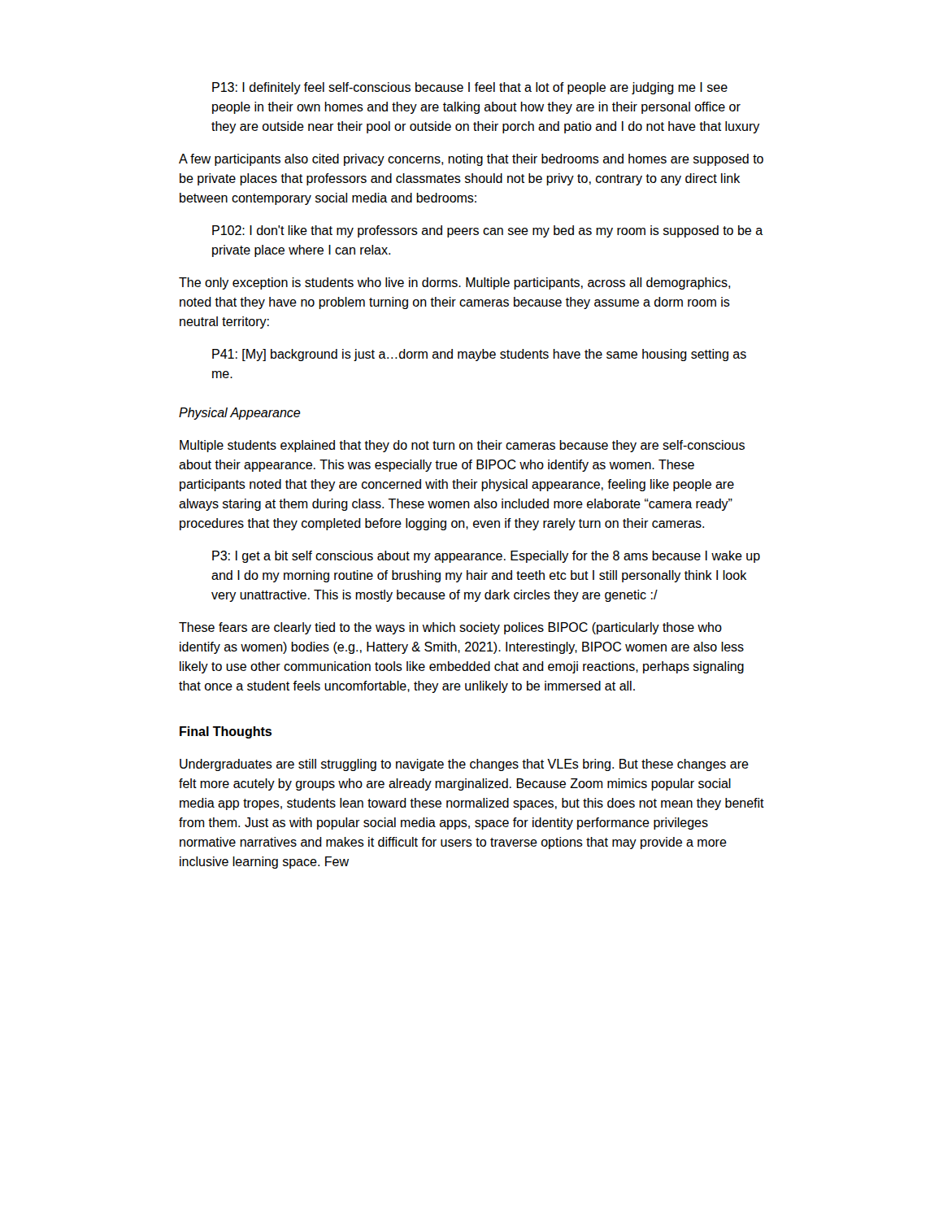P13: I definitely feel self-conscious because I feel that a lot of people are judging me I see people in their own homes and they are talking about how they are in their personal office or they are outside near their pool or outside on their porch and patio and I do not have that luxury
A few participants also cited privacy concerns, noting that their bedrooms and homes are supposed to be private places that professors and classmates should not be privy to, contrary to any direct link between contemporary social media and bedrooms:
P102: I don't like that my professors and peers can see my bed as my room is supposed to be a private place where I can relax.
The only exception is students who live in dorms. Multiple participants, across all demographics, noted that they have no problem turning on their cameras because they assume a dorm room is neutral territory:
P41: [My] background is just a…dorm and maybe students have the same housing setting as me.
Physical Appearance
Multiple students explained that they do not turn on their cameras because they are self-conscious about their appearance. This was especially true of BIPOC who identify as women. These participants noted that they are concerned with their physical appearance, feeling like people are always staring at them during class. These women also included more elaborate “camera ready” procedures that they completed before logging on, even if they rarely turn on their cameras.
P3: I get a bit self conscious about my appearance. Especially for the 8 ams because I wake up and I do my morning routine of brushing my hair and teeth etc but I still personally think I look very unattractive. This is mostly because of my dark circles they are genetic :/
These fears are clearly tied to the ways in which society polices BIPOC (particularly those who identify as women) bodies (e.g., Hattery & Smith, 2021). Interestingly, BIPOC women are also less likely to use other communication tools like embedded chat and emoji reactions, perhaps signaling that once a student feels uncomfortable, they are unlikely to be immersed at all.
Final Thoughts
Undergraduates are still struggling to navigate the changes that VLEs bring. But these changes are felt more acutely by groups who are already marginalized. Because Zoom mimics popular social media app tropes, students lean toward these normalized spaces, but this does not mean they benefit from them. Just as with popular social media apps, space for identity performance privileges normative narratives and makes it difficult for users to traverse options that may provide a more inclusive learning space. Few